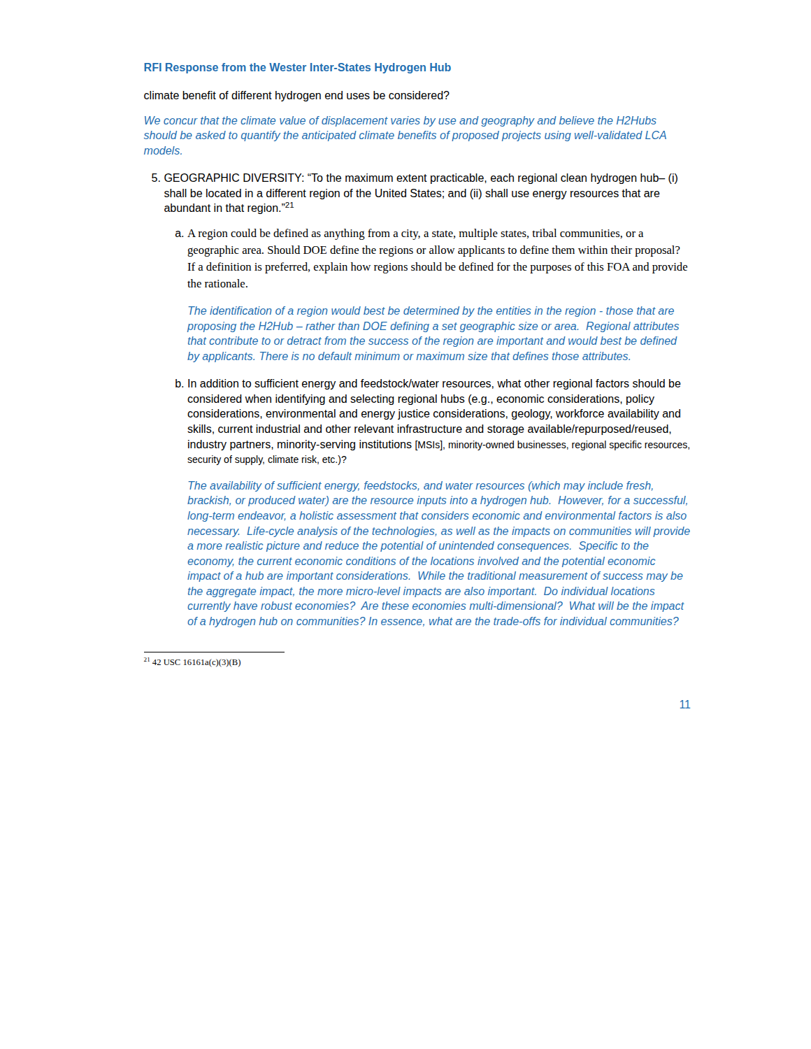RFI Response from the Wester Inter-States Hydrogen Hub
climate benefit of different hydrogen end uses be considered?
We concur that the climate value of displacement varies by use and geography and believe the H2Hubs should be asked to quantify the anticipated climate benefits of proposed projects using well-validated LCA models.
GEOGRAPHIC DIVERSITY: “To the maximum extent practicable, each regional clean hydrogen hub– (i) shall be located in a different region of the United States; and (ii) shall use energy resources that are abundant in that region.”21
A region could be defined as anything from a city, a state, multiple states, tribal communities, or a geographic area. Should DOE define the regions or allow applicants to define them within their proposal? If a definition is preferred, explain how regions should be defined for the purposes of this FOA and provide the rationale.
The identification of a region would best be determined by the entities in the region - those that are proposing the H2Hub – rather than DOE defining a set geographic size or area. Regional attributes that contribute to or detract from the success of the region are important and would best be defined by applicants. There is no default minimum or maximum size that defines those attributes.
In addition to sufficient energy and feedstock/water resources, what other regional factors should be considered when identifying and selecting regional hubs (e.g., economic considerations, policy considerations, environmental and energy justice considerations, geology, workforce availability and skills, current industrial and other relevant infrastructure and storage available/repurposed/reused, industry partners, minority-serving institutions [MSIs], minority-owned businesses, regional specific resources, security of supply, climate risk, etc.)?
The availability of sufficient energy, feedstocks, and water resources (which may include fresh, brackish, or produced water) are the resource inputs into a hydrogen hub. However, for a successful, long-term endeavor, a holistic assessment that considers economic and environmental factors is also necessary. Life-cycle analysis of the technologies, as well as the impacts on communities will provide a more realistic picture and reduce the potential of unintended consequences. Specific to the economy, the current economic conditions of the locations involved and the potential economic impact of a hub are important considerations. While the traditional measurement of success may be the aggregate impact, the more micro-level impacts are also important. Do individual locations currently have robust economies? Are these economies multi-dimensional? What will be the impact of a hydrogen hub on communities? In essence, what are the trade-offs for individual communities?
21 42 USC 16161a(c)(3)(B)
11